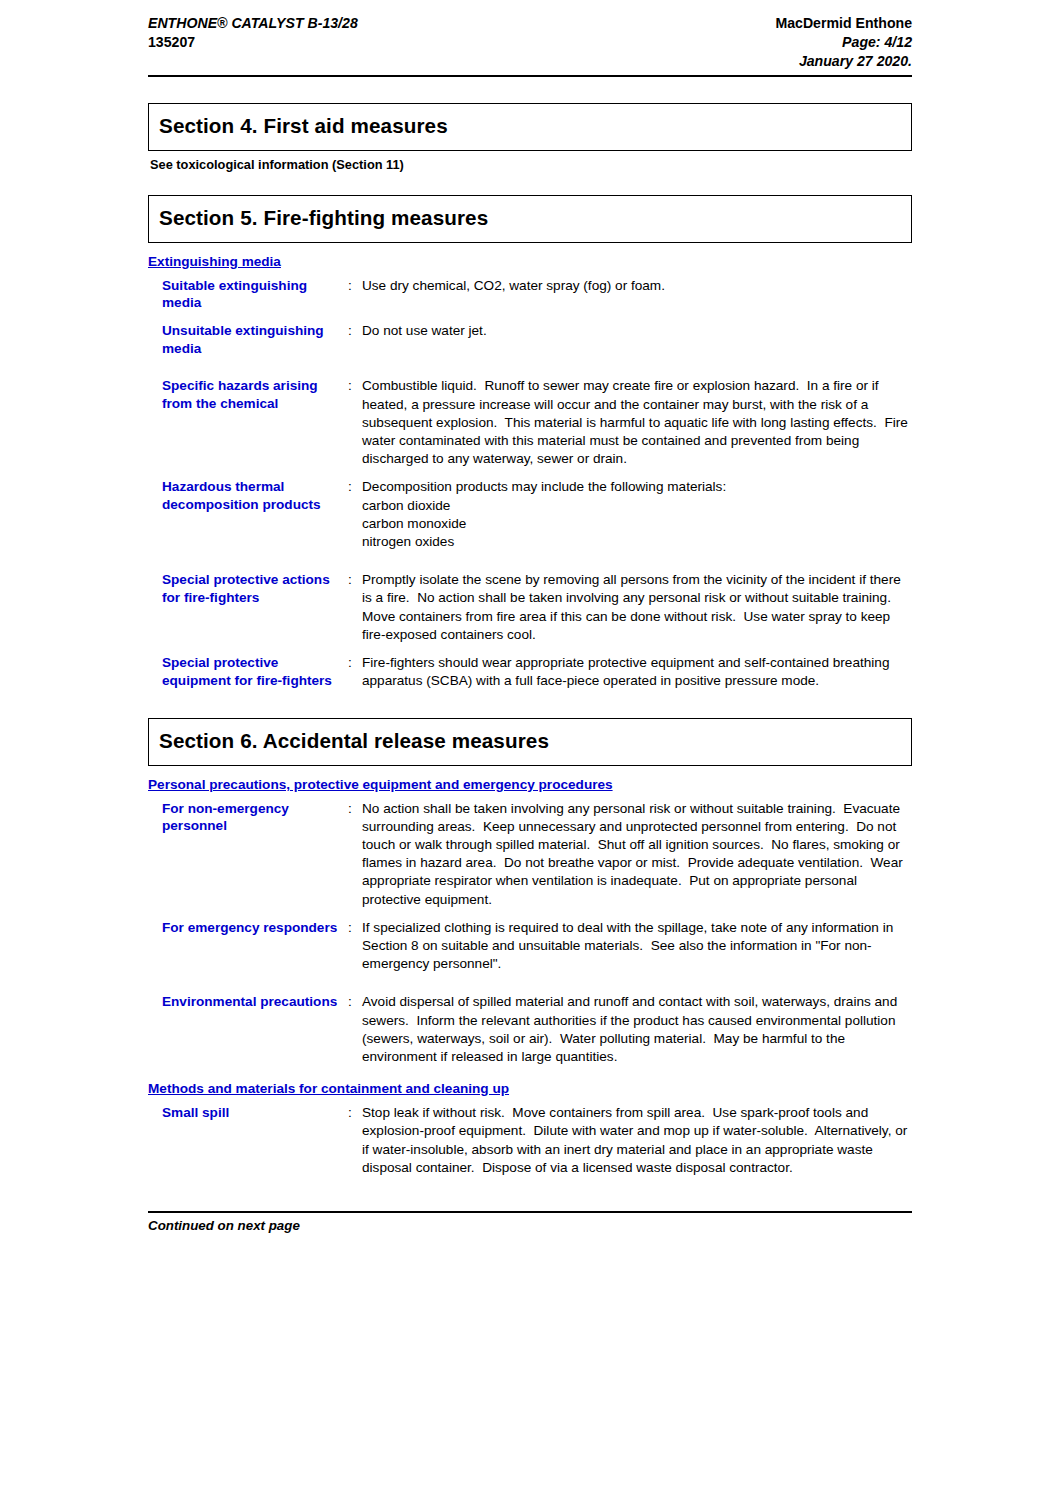ENTHONE® CATALYST B-13/28
135207
MacDermid Enthone
Page: 4/12
January 27 2020.
Section 4. First aid measures
See toxicological information (Section 11)
Section 5. Fire-fighting measures
Extinguishing media
Suitable extinguishing media
:
Use dry chemical, CO2, water spray (fog) or foam.
Unsuitable extinguishing media
:
Do not use water jet.
Specific hazards arising from the chemical
:
Combustible liquid. Runoff to sewer may create fire or explosion hazard. In a fire or if heated, a pressure increase will occur and the container may burst, with the risk of a subsequent explosion. This material is harmful to aquatic life with long lasting effects. Fire water contaminated with this material must be contained and prevented from being discharged to any waterway, sewer or drain.
Hazardous thermal decomposition products
:
Decomposition products may include the following materials: carbon dioxide carbon monoxide nitrogen oxides
Special protective actions for fire-fighters
:
Promptly isolate the scene by removing all persons from the vicinity of the incident if there is a fire. No action shall be taken involving any personal risk or without suitable training. Move containers from fire area if this can be done without risk. Use water spray to keep fire-exposed containers cool.
Special protective equipment for fire-fighters
:
Fire-fighters should wear appropriate protective equipment and self-contained breathing apparatus (SCBA) with a full face-piece operated in positive pressure mode.
Section 6. Accidental release measures
Personal precautions, protective equipment and emergency procedures
For non-emergency personnel
:
No action shall be taken involving any personal risk or without suitable training. Evacuate surrounding areas. Keep unnecessary and unprotected personnel from entering. Do not touch or walk through spilled material. Shut off all ignition sources. No flares, smoking or flames in hazard area. Do not breathe vapor or mist. Provide adequate ventilation. Wear appropriate respirator when ventilation is inadequate. Put on appropriate personal protective equipment.
For emergency responders
:
If specialized clothing is required to deal with the spillage, take note of any information in Section 8 on suitable and unsuitable materials. See also the information in "For non-emergency personnel".
Environmental precautions
:
Avoid dispersal of spilled material and runoff and contact with soil, waterways, drains and sewers. Inform the relevant authorities if the product has caused environmental pollution (sewers, waterways, soil or air). Water polluting material. May be harmful to the environment if released in large quantities.
Methods and materials for containment and cleaning up
Small spill
:
Stop leak if without risk. Move containers from spill area. Use spark-proof tools and explosion-proof equipment. Dilute with water and mop up if water-soluble. Alternatively, or if water-insoluble, absorb with an inert dry material and place in an appropriate waste disposal container. Dispose of via a licensed waste disposal contractor.
Continued on next page